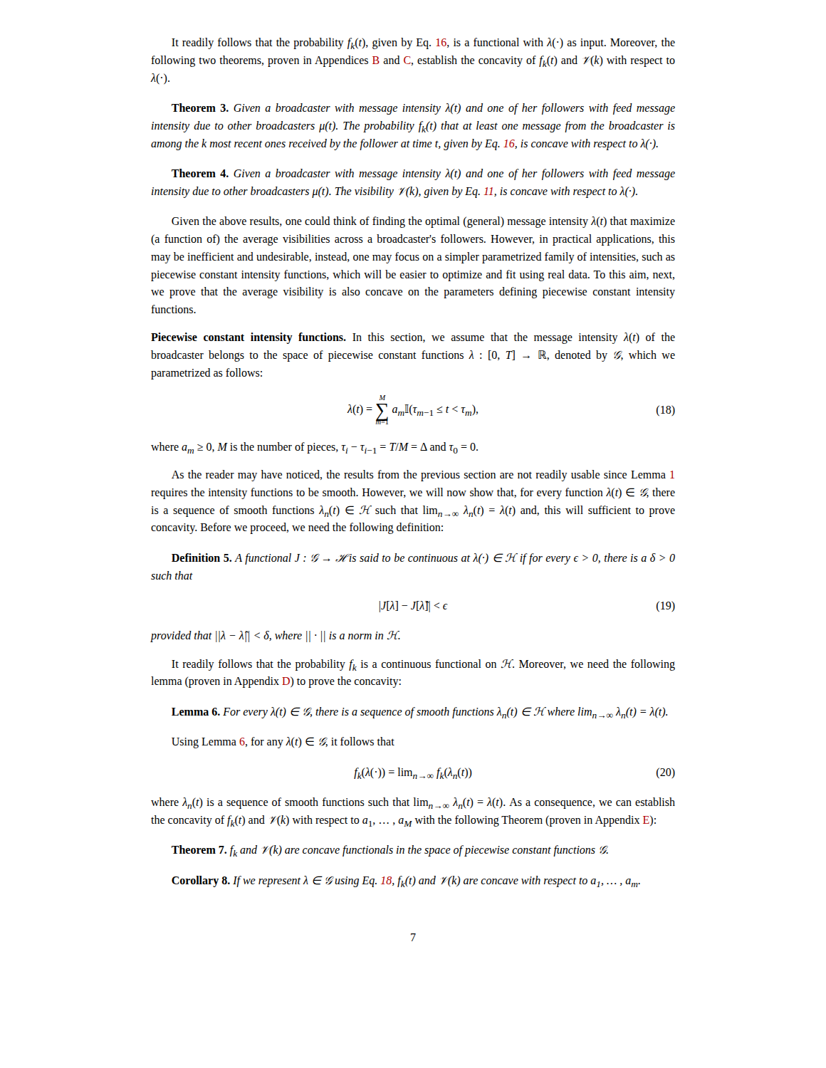It readily follows that the probability fk(t), given by Eq. 16, is a functional with λ(·) as input. Moreover, the following two theorems, proven in Appendices B and C, establish the concavity of fk(t) and 𝒱(k) with respect to λ(·).
Theorem 3. Given a broadcaster with message intensity λ(t) and one of her followers with feed message intensity due to other broadcasters μ(t). The probability fk(t) that at least one message from the broadcaster is among the k most recent ones received by the follower at time t, given by Eq. 16, is concave with respect to λ(·).
Theorem 4. Given a broadcaster with message intensity λ(t) and one of her followers with feed message intensity due to other broadcasters μ(t). The visibility 𝒱(k), given by Eq. 11, is concave with respect to λ(·).
Given the above results, one could think of finding the optimal (general) message intensity λ(t) that maximize (a function of) the average visibilities across a broadcaster's followers. However, in practical applications, this may be inefficient and undesirable, instead, one may focus on a simpler parametrized family of intensities, such as piecewise constant intensity functions, which will be easier to optimize and fit using real data. To this aim, next, we prove that the average visibility is also concave on the parameters defining piecewise constant intensity functions.
Piecewise constant intensity functions. In this section, we assume that the message intensity λ(t) of the broadcaster belongs to the space of piecewise constant functions λ : [0, T] → ℝ, denoted by 𝒢, which we parametrized as follows:
λ(t) = M∑m=1 am 𝕀(τm−1 ≤ t < τm), (18)
where am ≥ 0, M is the number of pieces, τi − τi−1 = T/M = Δ and τ0 = 0.
As the reader may have noticed, the results from the previous section are not readily usable since Lemma 1 requires the intensity functions to be smooth. However, we will now show that, for every function λ(t) ∈ 𝒢, there is a sequence of smooth functions λn(t) ∈ ℋ such that limn→∞ λn(t) = λ(t) and, this will sufficient to prove concavity. Before we proceed, we need the following definition:
Definition 5. A functional J : 𝒢 → ℋ is said to be continuous at λ(·) ∈ ℋ if for every ϵ > 0, there is a δ > 0 such that
|J[λ] − J[λ̂]| < ϵ (19)
provided that ||λ − λ̂|| < δ, where || · || is a norm in ℋ.
It readily follows that the probability fk is a continuous functional on ℋ. Moreover, we need the following lemma (proven in Appendix D) to prove the concavity:
Lemma 6. For every λ(t) ∈ 𝒢, there is a sequence of smooth functions λn(t) ∈ ℋ where limn→∞ λn(t) = λ(t).
Using Lemma 6, for any λ(t) ∈ 𝒢, it follows that
fk(λ(·)) = limn→∞ fk(λn(t)) (20)
where λn(t) is a sequence of smooth functions such that limn→∞ λn(t) = λ(t). As a consequence, we can establish the concavity of fk(t) and 𝒱(k) with respect to a1, … , aM with the following Theorem (proven in Appendix E):
Theorem 7. fk and 𝒱(k) are concave functionals in the space of piecewise constant functions 𝒢.
Corollary 8. If we represent λ ∈ 𝒢 using Eq. 18, fk(t) and 𝒱(k) are concave with respect to a1, … , am.
7